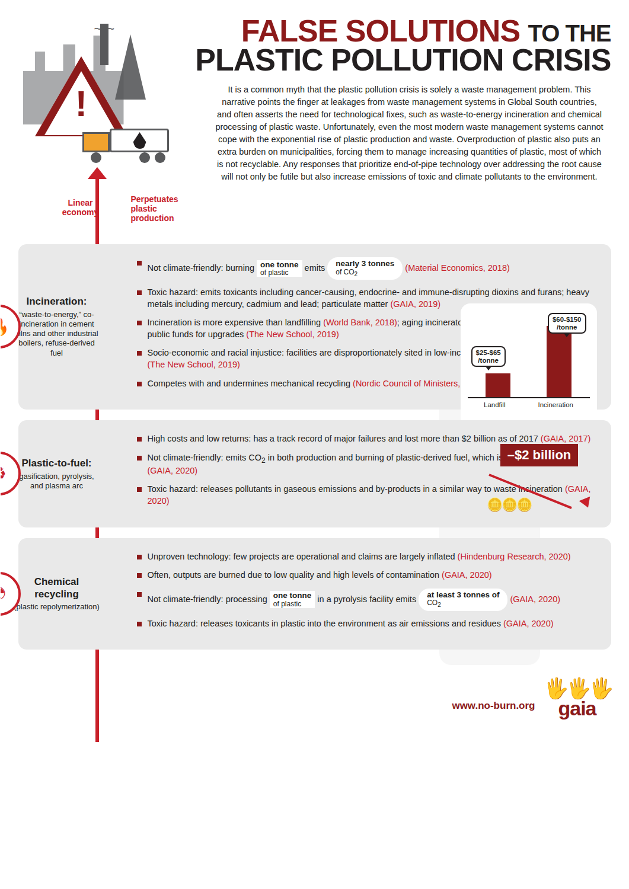~~~
!
FALSE SOLUTIONS TO THE
PLASTIC POLLUTION CRISIS
It is a common myth that the plastic pollution crisis is solely a waste management problem. This narrative points the finger at leakages from waste management systems in Global South countries, and often asserts the need for technological fixes, such as waste-to-energy incineration and chemical processing of plastic waste. Unfortunately, even the most modern waste management systems cannot cope with the exponential rise of plastic production and waste. Overproduction of plastic also puts an extra burden on municipalities, forcing them to manage increasing quantities of plastic, most of which is not recyclable. Any responses that prioritize end-of-pipe technology over addressing the root cause will not only be futile but also increase emissions of toxic and climate pollutants to the environment.
Linear
economy
Perpetuates
plastic
production
🔥
Incineration: “waste-to-energy,” co-incineration in cement kilns and other industrial boilers, refuse-derived fuel
Not climate-friendly: burning one tonneof plastic emits nearly 3 tonnesof CO2 (Material Economics, 2018)
Toxic hazard: emits toxicants including cancer-causing, endocrine- and immune-disrupting dioxins and furans; heavy metals including mercury, cadmium and lead; particulate matter (GAIA, 2019)
Incineration is more expensive than landfilling (World Bank, 2018); aging incinerators require significant additional public funds for upgrades (The New School, 2019)
Socio-economic and racial injustice: facilities are disproportionately sited in low-income and marginalized communities (The New School, 2019)
Competes with and undermines mechanical recycling (Nordic Council of Ministers, 2019)
$25-$65
/tonne
$60-$150
/tonne
Landfill Incineration
♻
Plastic-to-fuel: gasification, pyrolysis, and plasma arc
High costs and low returns: has a track record of major failures and lost more than $2 billion as of 2017 (GAIA, 2017)
Not climate-friendly: emits CO2 in both production and burning of plastic-derived fuel, which is another fossil fuel (GAIA, 2020)
Toxic hazard: releases pollutants in gaseous emissions and by-products in a similar way to waste incineration (GAIA, 2020)
–$2 billion
🪙🪙🪙
☢
Chemical recycling (plastic repolymerization)
Unproven technology: few projects are operational and claims are largely inflated (Hindenburg Research, 2020)
Often, outputs are burned due to low quality and high levels of contamination (GAIA, 2020)
Not climate-friendly: processing one tonneof plastic in a pyrolysis facility emits at least 3 tonnes ofCO2 (GAIA, 2020)
Toxic hazard: releases toxicants in plastic into the environment as air emissions and residues (GAIA, 2020)
www.no-burn.org
🖐🖐🖐
gaia